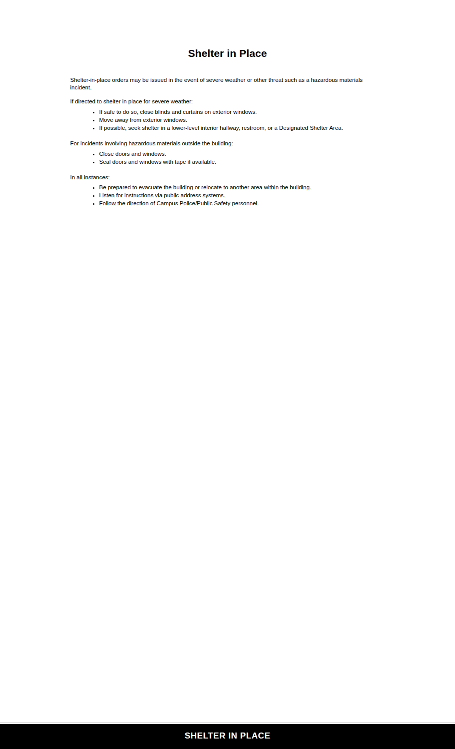Shelter in Place
Shelter-in-place orders may be issued in the event of severe weather or other threat such as a hazardous materials incident.
If directed to shelter in place for severe weather:
If safe to do so, close blinds and curtains on exterior windows.
Move away from exterior windows.
If possible, seek shelter in a lower-level interior hallway, restroom, or a Designated Shelter Area.
For incidents involving hazardous materials outside the building:
Close doors and windows.
Seal doors and windows with tape if available.
In all instances:
Be prepared to evacuate the building or relocate to another area within the building.
Listen for instructions via public address systems.
Follow the direction of Campus Police/Public Safety personnel.
SHELTER IN PLACE